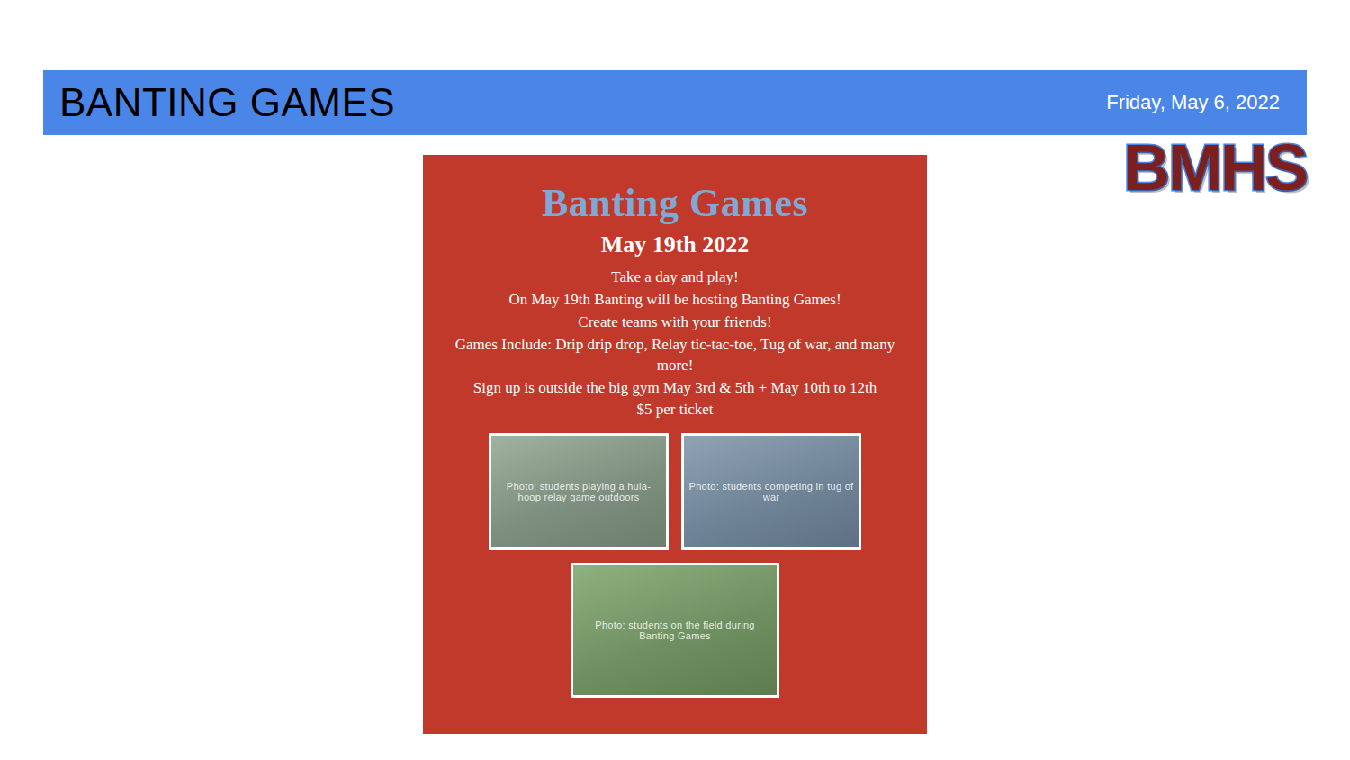BANTING GAMES
Friday, May 6, 2022
BMHS
Banting Games
May 19th 2022
Take a day and play!
On May 19th Banting will be hosting Banting Games!
Create teams with your friends!
Games Include: Drip drip drop, Relay tic-tac-toe, Tug of war, and many more!
Sign up is outside the big gym May 3rd & 5th + May 10th to 12th
$5 per ticket
Photo: students playing a hula-hoop relay game outdoors
Photo: students competing in tug of war
Photo: students on the field during Banting Games